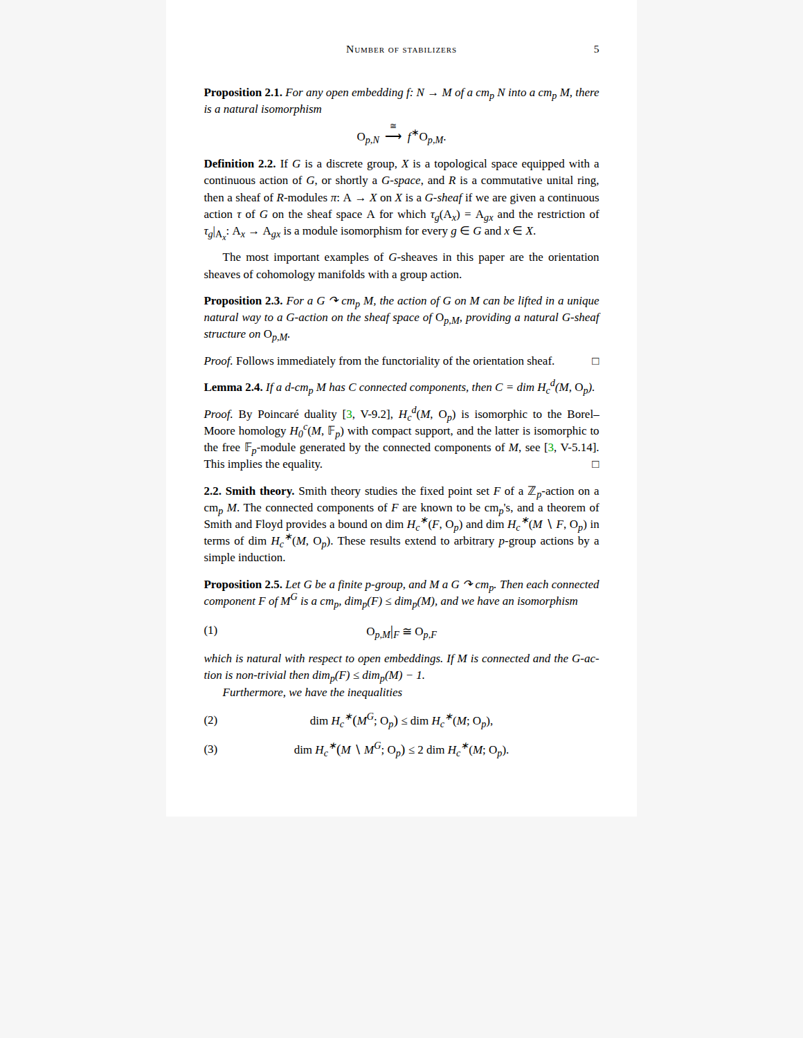Number of stabilizers 5
Proposition 2.1. For any open embedding f: N → M of a cmp N into a cmp M, there is a natural isomorphism
Op,N ≅⟶ f∗Op,M.
Definition 2.2. If G is a discrete group, X is a topological space equipped with a continuous action of G, or shortly a G-space, and R is a commutative unital ring, then a sheaf of R-modules π: A → X on X is a G-sheaf if we are given a continuous action τ of G on the sheaf space A for which τg(Ax) = Agx and the restriction of τg|Ax: Ax → Agx is a module isomorphism for every g ∈ G and x ∈ X.
The most important examples of G-sheaves in this paper are the orientation sheaves of cohomology manifolds with a group action.
Proposition 2.3. For a G ↷ cmp M, the action of G on M can be lifted in a unique natural way to a G-action on the sheaf space of Op,M, providing a natural G-sheaf structure on Op,M.
Proof. Follows immediately from the functoriality of the orientation sheaf. □
Lemma 2.4. If a d-cmp M has C connected components, then C = dim Hcd(M, Op).
Proof. By Poincaré duality [3, V-9.2], Hcd(M, Op) is isomorphic to the Borel–Moore homology H0c(M, 𝔽p) with compact support, and the latter is isomorphic to the free 𝔽p-module generated by the connected components of M, see [3, V-5.14]. This implies the equality. □
2.2. Smith theory. Smith theory studies the fixed point set F of a ℤp-action on a cmp M. The connected components of F are known to be cmp's, and a theorem of Smith and Floyd provides a bound on dim Hc∗(F, Op) and dim Hc∗(M ∖ F, Op) in terms of dim Hc∗(M, Op). These results extend to arbitrary p-group actions by a simple induction.
Proposition 2.5. Let G be a finite p-group, and M a G ↷ cmp. Then each connected component F of MG is a cmp, dimp(F) ≤ dimp(M), and we have an isomorphism
(1) Op,M|F ≅ Op,F
which is natural with respect to open embeddings. If M is connected and the G-action is non-trivial then dimp(F) ≤ dimp(M) − 1.
Furthermore, we have the inequalities
(2) dim Hc∗(MG; Op) ≤ dim Hc∗(M; Op),
(3) dim Hc∗(M ∖ MG; Op) ≤ 2 dim Hc∗(M; Op).